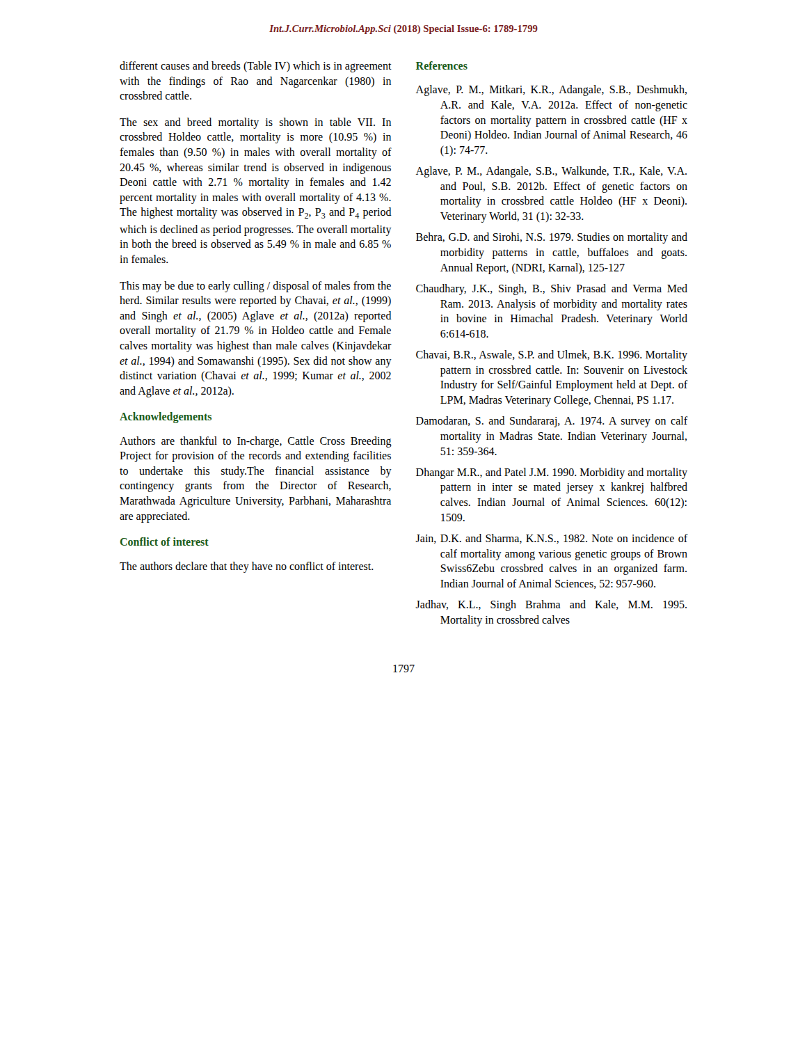Int.J.Curr.Microbiol.App.Sci (2018) Special Issue-6: 1789-1799
different causes and breeds (Table IV) which is in agreement with the findings of Rao and Nagarcenkar (1980) in crossbred cattle.
The sex and breed mortality is shown in table VII. In crossbred Holdeo cattle, mortality is more (10.95 %) in females than (9.50 %) in males with overall mortality of 20.45 %, whereas similar trend is observed in indigenous Deoni cattle with 2.71 % mortality in females and 1.42 percent mortality in males with overall mortality of 4.13 %. The highest mortality was observed in P2, P3 and P4 period which is declined as period progresses. The overall mortality in both the breed is observed as 5.49 % in male and 6.85 % in females.
This may be due to early culling / disposal of males from the herd. Similar results were reported by Chavai, et al., (1999) and Singh et al., (2005) Aglave et al., (2012a) reported overall mortality of 21.79 % in Holdeo cattle and Female calves mortality was highest than male calves (Kinjavdekar et al., 1994) and Somawanshi (1995). Sex did not show any distinct variation (Chavai et al., 1999; Kumar et al., 2002 and Aglave et al., 2012a).
Acknowledgements
Authors are thankful to In-charge, Cattle Cross Breeding Project for provision of the records and extending facilities to undertake this study.The financial assistance by contingency grants from the Director of Research, Marathwada Agriculture University, Parbhani, Maharashtra are appreciated.
Conflict of interest
The authors declare that they have no conflict of interest.
References
Aglave, P. M., Mitkari, K.R., Adangale, S.B., Deshmukh, A.R. and Kale, V.A. 2012a. Effect of non-genetic factors on mortality pattern in crossbred cattle (HF x Deoni) Holdeo. Indian Journal of Animal Research, 46 (1): 74-77.
Aglave, P. M., Adangale, S.B., Walkunde, T.R., Kale, V.A. and Poul, S.B. 2012b. Effect of genetic factors on mortality in crossbred cattle Holdeo (HF x Deoni). Veterinary World, 31 (1): 32-33.
Behra, G.D. and Sirohi, N.S. 1979. Studies on mortality and morbidity patterns in cattle, buffaloes and goats. Annual Report, (NDRI, Karnal), 125-127
Chaudhary, J.K., Singh, B., Shiv Prasad and Verma Med Ram. 2013. Analysis of morbidity and mortality rates in bovine in Himachal Pradesh. Veterinary World 6:614-618.
Chavai, B.R., Aswale, S.P. and Ulmek, B.K. 1996. Mortality pattern in crossbred cattle. In: Souvenir on Livestock Industry for Self/Gainful Employment held at Dept. of LPM, Madras Veterinary College, Chennai, PS 1.17.
Damodaran, S. and Sundararaj, A. 1974. A survey on calf mortality in Madras State. Indian Veterinary Journal, 51: 359-364.
Dhangar M.R., and Patel J.M. 1990. Morbidity and mortality pattern in inter se mated jersey x kankrej halfbred calves. Indian Journal of Animal Sciences. 60(12): 1509.
Jain, D.K. and Sharma, K.N.S., 1982. Note on incidence of calf mortality among various genetic groups of Brown Swiss6Zebu crossbred calves in an organized farm. Indian Journal of Animal Sciences, 52: 957-960.
Jadhav, K.L., Singh Brahma and Kale, M.M. 1995. Mortality in crossbred calves
1797